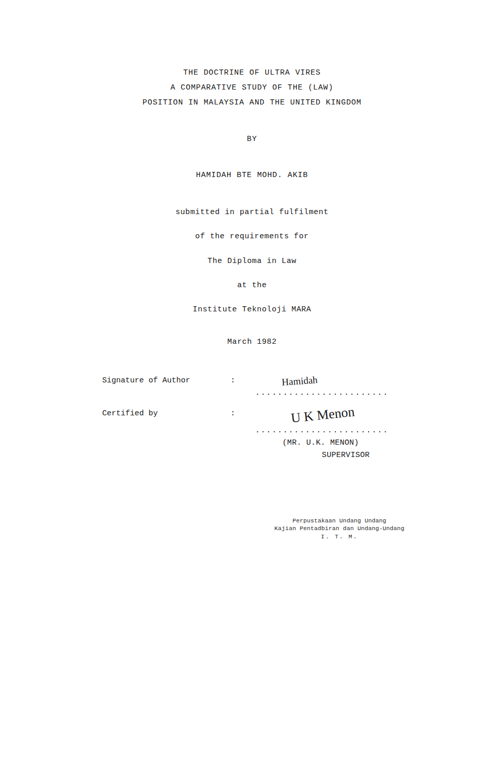THE DOCTRINE OF ULTRA VIRES
A COMPARATIVE STUDY OF THE (LAW)
POSITION IN MALAYSIA AND THE UNITED KINGDOM
BY
HAMIDAH BTE MOHD. AKIB
submitted in partial fulfilment
of the requirements for
The Diploma in Law
at the
Institute Teknoloji MARA
March 1982
| Signature of Author | : | Hamidah ........................ |
| Certified by | : | U K Menon ........................ (MR. U.K. MENON) SUPERVISOR |
Perpustakaan Undang Undang
Kajian Pentadbiran dan Undang-Undang
I. T. M.